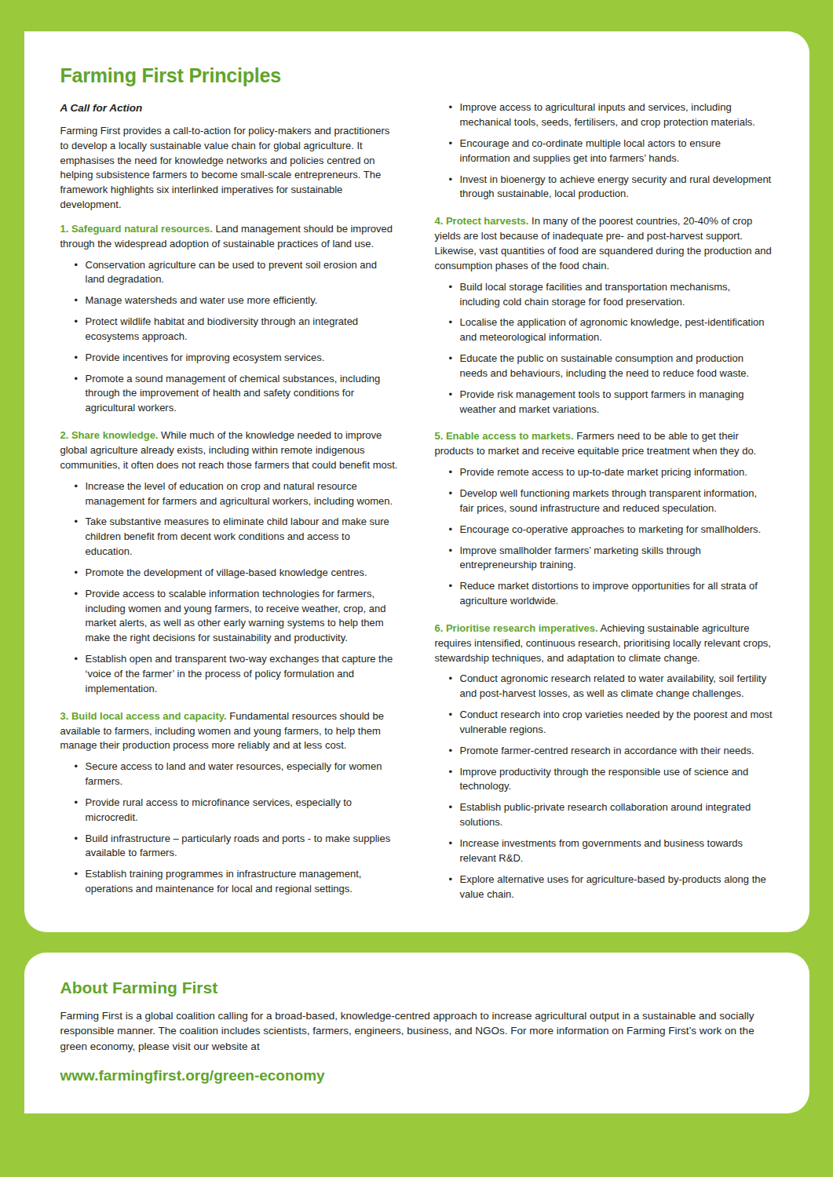Farming First Principles
A Call for Action
Farming First provides a call-to-action for policy-makers and practitioners to develop a locally sustainable value chain for global agriculture. It emphasises the need for knowledge networks and policies centred on helping subsistence farmers to become small-scale entrepreneurs. The framework highlights six interlinked imperatives for sustainable development.
1. Safeguard natural resources. Land management should be improved through the widespread adoption of sustainable practices of land use.
Conservation agriculture can be used to prevent soil erosion and land degradation.
Manage watersheds and water use more efficiently.
Protect wildlife habitat and biodiversity through an integrated ecosystems approach.
Provide incentives for improving ecosystem services.
Promote a sound management of chemical substances, including through the improvement of health and safety conditions for agricultural workers.
2. Share knowledge. While much of the knowledge needed to improve global agriculture already exists, including within remote indigenous communities, it often does not reach those farmers that could benefit most.
Increase the level of education on crop and natural resource management for farmers and agricultural workers, including women.
Take substantive measures to eliminate child labour and make sure children benefit from decent work conditions and access to education.
Promote the development of village-based knowledge centres.
Provide access to scalable information technologies for farmers, including women and young farmers, to receive weather, crop, and market alerts, as well as other early warning systems to help them make the right decisions for sustainability and productivity.
Establish open and transparent two-way exchanges that capture the ‘voice of the farmer’ in the process of policy formulation and implementation.
3. Build local access and capacity. Fundamental resources should be available to farmers, including women and young farmers, to help them manage their production process more reliably and at less cost.
Secure access to land and water resources, especially for women farmers.
Provide rural access to microfinance services, especially to microcredit.
Build infrastructure – particularly roads and ports - to make supplies available to farmers.
Establish training programmes in infrastructure management, operations and maintenance for local and regional settings.
Improve access to agricultural inputs and services, including mechanical tools, seeds, fertilisers, and crop protection materials.
Encourage and co-ordinate multiple local actors to ensure information and supplies get into farmers’ hands.
Invest in bioenergy to achieve energy security and rural development through sustainable, local production.
4. Protect harvests. In many of the poorest countries, 20-40% of crop yields are lost because of inadequate pre- and post-harvest support. Likewise, vast quantities of food are squandered during the production and consumption phases of the food chain.
Build local storage facilities and transportation mechanisms, including cold chain storage for food preservation.
Localise the application of agronomic knowledge, pest-identification and meteorological information.
Educate the public on sustainable consumption and production needs and behaviours, including the need to reduce food waste.
Provide risk management tools to support farmers in managing weather and market variations.
5. Enable access to markets. Farmers need to be able to get their products to market and receive equitable price treatment when they do.
Provide remote access to up-to-date market pricing information.
Develop well functioning markets through transparent information, fair prices, sound infrastructure and reduced speculation.
Encourage co-operative approaches to marketing for smallholders.
Improve smallholder farmers’ marketing skills through entrepreneurship training.
Reduce market distortions to improve opportunities for all strata of agriculture worldwide.
6. Prioritise research imperatives. Achieving sustainable agriculture requires intensified, continuous research, prioritising locally relevant crops, stewardship techniques, and adaptation to climate change.
Conduct agronomic research related to water availability, soil fertility and post-harvest losses, as well as climate change challenges.
Conduct research into crop varieties needed by the poorest and most vulnerable regions.
Promote farmer-centred research in accordance with their needs.
Improve productivity through the responsible use of science and technology.
Establish public-private research collaboration around integrated solutions.
Increase investments from governments and business towards relevant R&D.
Explore alternative uses for agriculture-based by-products along the value chain.
About Farming First
Farming First is a global coalition calling for a broad-based, knowledge-centred approach to increase agricultural output in a sustainable and socially responsible manner. The coalition includes scientists, farmers, engineers, business, and NGOs. For more information on Farming First’s work on the green economy, please visit our website at
www.farmingfirst.org/green-economy